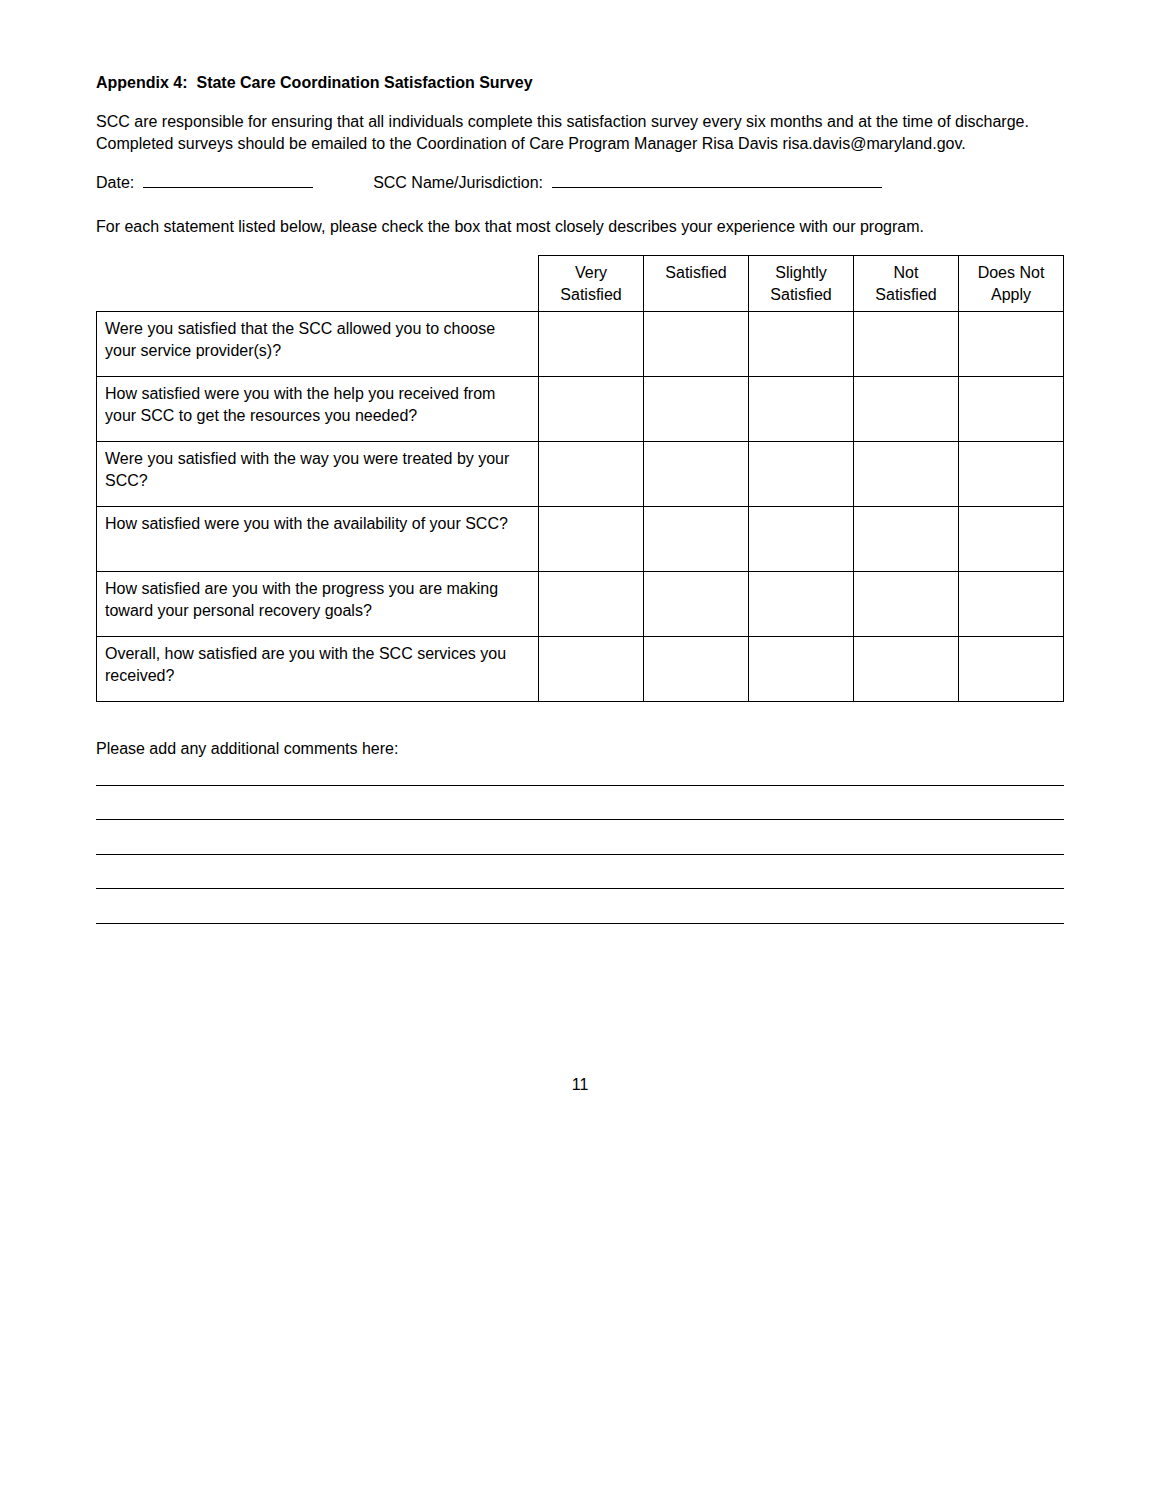Appendix 4: State Care Coordination Satisfaction Survey
SCC are responsible for ensuring that all individuals complete this satisfaction survey every six months and at the time of discharge. Completed surveys should be emailed to the Coordination of Care Program Manager Risa Davis risa.davis@maryland.gov.
Date: SCC Name/Jurisdiction:
For each statement listed below, please check the box that most closely describes your experience with our program.
| | Very Satisfied | Satisfied | Slightly Satisfied | Not Satisfied | Does Not Apply |
| --- | --- | --- | --- | --- | --- |
| Were you satisfied that the SCC allowed you to choose your service provider(s)? | | | | | |
| How satisfied were you with the help you received from your SCC to get the resources you needed? | | | | | |
| Were you satisfied with the way you were treated by your SCC? | | | | | |
| How satisfied were you with the availability of your SCC? | | | | | |
| How satisfied are you with the progress you are making toward your personal recovery goals? | | | | | |
| Overall, how satisfied are you with the SCC services you received? | | | | | |
Please add any additional comments here:
11